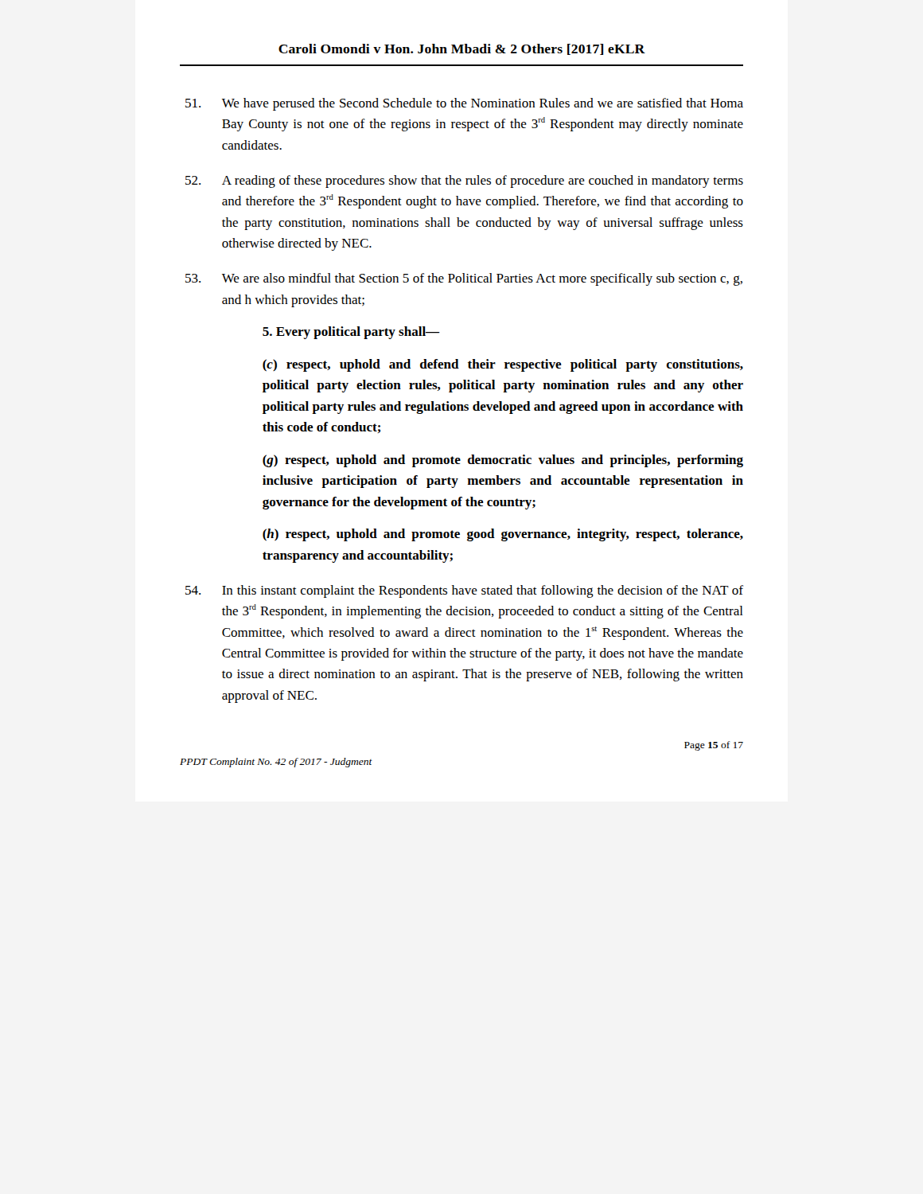Caroli Omondi v Hon. John Mbadi & 2 Others [2017] eKLR
We have perused the Second Schedule to the Nomination Rules and we are satisfied that Homa Bay County is not one of the regions in respect of the 3rd Respondent may directly nominate candidates.
A reading of these procedures show that the rules of procedure are couched in mandatory terms and therefore the 3rd Respondent ought to have complied. Therefore, we find that according to the party constitution, nominations shall be conducted by way of universal suffrage unless otherwise directed by NEC.
We are also mindful that Section 5 of the Political Parties Act more specifically sub section c, g, and h which provides that;
5. Every political party shall—
(c) respect, uphold and defend their respective political party constitutions, political party election rules, political party nomination rules and any other political party rules and regulations developed and agreed upon in accordance with this code of conduct;
(g) respect, uphold and promote democratic values and principles, performing inclusive participation of party members and accountable representation in governance for the development of the country;
(h) respect, uphold and promote good governance, integrity, respect, tolerance, transparency and accountability;
In this instant complaint the Respondents have stated that following the decision of the NAT of the 3rd Respondent, in implementing the decision, proceeded to conduct a sitting of the Central Committee, which resolved to award a direct nomination to the 1st Respondent. Whereas the Central Committee is provided for within the structure of the party, it does not have the mandate to issue a direct nomination to an aspirant. That is the preserve of NEB, following the written approval of NEC.
Page 15 of 17
PPDT Complaint No. 42 of 2017 - Judgment